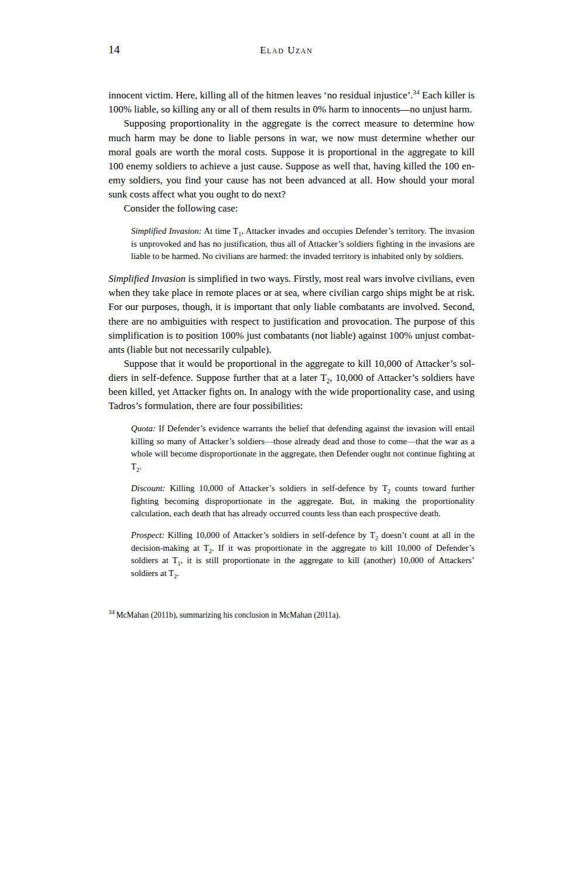14 Elad Uzan
innocent victim. Here, killing all of the hitmen leaves ‘no residual injustice’.34 Each killer is 100% liable, so killing any or all of them results in 0% harm to innocents—no unjust harm.
Supposing proportionality in the aggregate is the correct measure to determine how much harm may be done to liable persons in war, we now must determine whether our moral goals are worth the moral costs. Suppose it is proportional in the aggregate to kill 100 enemy soldiers to achieve a just cause. Suppose as well that, having killed the 100 enemy soldiers, you find your cause has not been advanced at all. How should your moral sunk costs affect what you ought to do next?
Consider the following case:
Simplified Invasion: At time T1, Attacker invades and occupies Defender’s territory. The invasion is unprovoked and has no justification, thus all of Attacker’s soldiers fighting in the invasions are liable to be harmed. No civilians are harmed: the invaded territory is inhabited only by soldiers.
Simplified Invasion is simplified in two ways. Firstly, most real wars involve civilians, even when they take place in remote places or at sea, where civilian cargo ships might be at risk. For our purposes, though, it is important that only liable combatants are involved. Second, there are no ambiguities with respect to justification and provocation. The purpose of this simplification is to position 100% just combatants (not liable) against 100% unjust combatants (liable but not necessarily culpable).
Suppose that it would be proportional in the aggregate to kill 10,000 of Attacker’s soldiers in self-defence. Suppose further that at a later T2, 10,000 of Attacker’s soldiers have been killed, yet Attacker fights on. In analogy with the wide proportionality case, and using Tadros’s formulation, there are four possibilities:
Quota: If Defender’s evidence warrants the belief that defending against the invasion will entail killing so many of Attacker’s soldiers—those already dead and those to come—that the war as a whole will become disproportionate in the aggregate, then Defender ought not continue fighting at T2.
Discount: Killing 10,000 of Attacker’s soldiers in self-defence by T2 counts toward further fighting becoming disproportionate in the aggregate. But, in making the proportionality calculation, each death that has already occurred counts less than each prospective death.
Prospect: Killing 10,000 of Attacker’s soldiers in self-defence by T2 doesn’t count at all in the decision-making at T2. If it was proportionate in the aggregate to kill 10,000 of Defender’s soldiers at T1, it is still proportionate in the aggregate to kill (another) 10,000 of Attackers’ soldiers at T2.
34McMahan (2011b), summarizing his conclusion in McMahan (2011a).